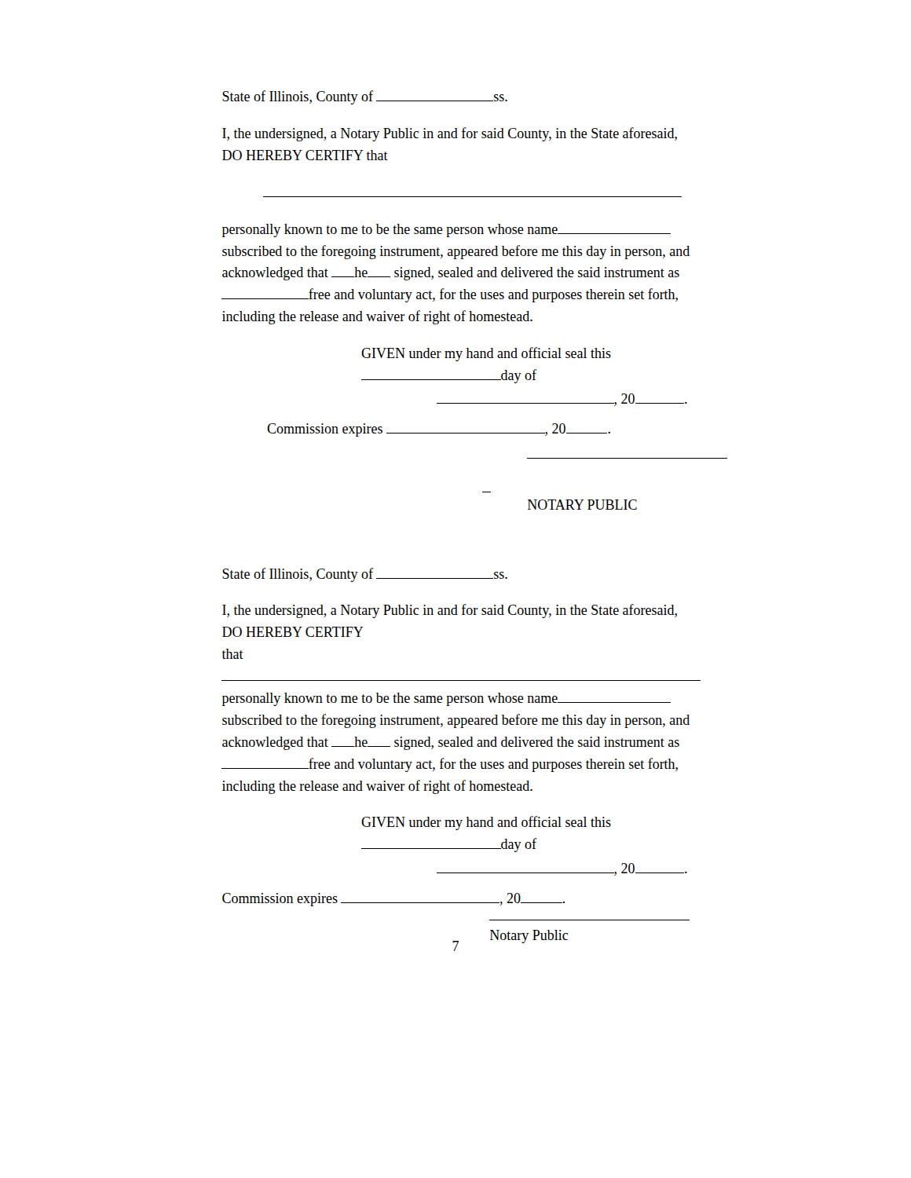State of Illinois, County of ss.
I, the undersigned, a Notary Public in and for said County, in the State aforesaid, DO HEREBY CERTIFY that
personally known to me to be the same person whose name subscribed to the foregoing instrument, appeared before me this day in person, and acknowledged that he signed, sealed and delivered the said instrument as free and voluntary act, for the uses and purposes therein set forth, including the release and waiver of right of homestead.
GIVEN under my hand and official seal this day of
, 20 .
Commission expires , 20 .
NOTARY PUBLIC
State of Illinois, County of ss.
I, the undersigned, a Notary Public in and for said County, in the State aforesaid, DO HEREBY CERTIFY
that personally known to me to be the same person whose name subscribed to the foregoing instrument, appeared before me this day in person, and acknowledged that he signed, sealed and delivered the said instrument as free and voluntary act, for the uses and purposes therein set forth, including the release and waiver of right of homestead.
GIVEN under my hand and official seal this day of
, 20 .
Commission expires , 20 .
Notary Public
7